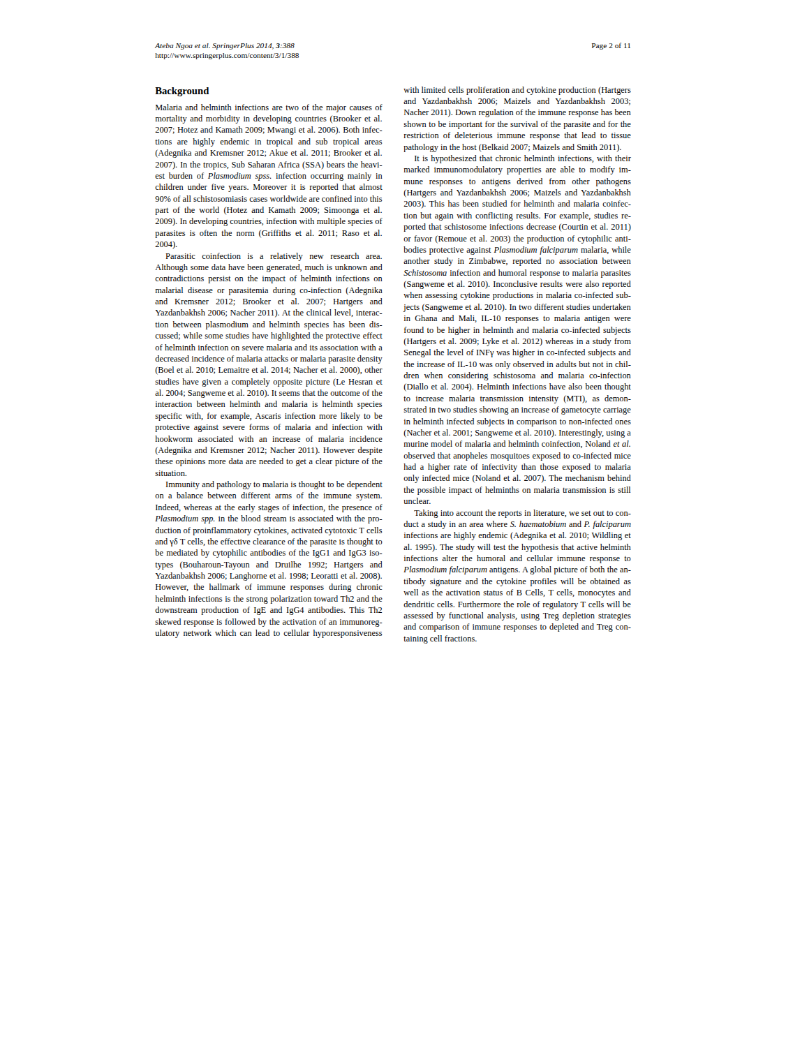Ateba Ngoa et al. SpringerPlus 2014, 3:388
http://www.springerplus.com/content/3/1/388
Page 2 of 11
Background
Malaria and helminth infections are two of the major causes of mortality and morbidity in developing countries (Brooker et al. 2007; Hotez and Kamath 2009; Mwangi et al. 2006). Both infections are highly endemic in tropical and sub tropical areas (Adegnika and Kremsner 2012; Akue et al. 2011; Brooker et al. 2007). In the tropics, Sub Saharan Africa (SSA) bears the heaviest burden of Plasmodium spss. infection occurring mainly in children under five years. Moreover it is reported that almost 90% of all schistosomiasis cases worldwide are confined into this part of the world (Hotez and Kamath 2009; Simoonga et al. 2009). In developing countries, infection with multiple species of parasites is often the norm (Griffiths et al. 2011; Raso et al. 2004).
Parasitic coinfection is a relatively new research area. Although some data have been generated, much is unknown and contradictions persist on the impact of helminth infections on malarial disease or parasitemia during co-infection (Adegnika and Kremsner 2012; Brooker et al. 2007; Hartgers and Yazdanbakhsh 2006; Nacher 2011). At the clinical level, interaction between plasmodium and helminth species has been discussed; while some studies have highlighted the protective effect of helminth infection on severe malaria and its association with a decreased incidence of malaria attacks or malaria parasite density (Boel et al. 2010; Lemaitre et al. 2014; Nacher et al. 2000), other studies have given a completely opposite picture (Le Hesran et al. 2004; Sangweme et al. 2010). It seems that the outcome of the interaction between helminth and malaria is helminth species specific with, for example, Ascaris infection more likely to be protective against severe forms of malaria and infection with hookworm associated with an increase of malaria incidence (Adegnika and Kremsner 2012; Nacher 2011). However despite these opinions more data are needed to get a clear picture of the situation.
Immunity and pathology to malaria is thought to be dependent on a balance between different arms of the immune system. Indeed, whereas at the early stages of infection, the presence of Plasmodium spp. in the blood stream is associated with the production of proinflammatory cytokines, activated cytotoxic T cells and γδ T cells, the effective clearance of the parasite is thought to be mediated by cytophilic antibodies of the IgG1 and IgG3 isotypes (Bouharoun-Tayoun and Druilhe 1992; Hartgers and Yazdanbakhsh 2006; Langhorne et al. 1998; Leoratti et al. 2008). However, the hallmark of immune responses during chronic helminth infections is the strong polarization toward Th2 and the downstream production of IgE and IgG4 antibodies. This Th2 skewed response is followed by the activation of an immunoregulatory network which can lead to cellular hyporesponsiveness with limited cells proliferation and cytokine production (Hartgers and Yazdanbakhsh 2006; Maizels and Yazdanbakhsh 2003; Nacher 2011). Down regulation of the immune response has been shown to be important for the survival of the parasite and for the restriction of deleterious immune response that lead to tissue pathology in the host (Belkaid 2007; Maizels and Smith 2011).
It is hypothesized that chronic helminth infections, with their marked immunomodulatory properties are able to modify immune responses to antigens derived from other pathogens (Hartgers and Yazdanbakhsh 2006; Maizels and Yazdanbakhsh 2003). This has been studied for helminth and malaria coinfection but again with conflicting results. For example, studies reported that schistosome infections decrease (Courtin et al. 2011) or favor (Remoue et al. 2003) the production of cytophilic antibodies protective against Plasmodium falciparum malaria, while another study in Zimbabwe, reported no association between Schistosoma infection and humoral response to malaria parasites (Sangweme et al. 2010). Inconclusive results were also reported when assessing cytokine productions in malaria co-infected subjects (Sangweme et al. 2010). In two different studies undertaken in Ghana and Mali, IL-10 responses to malaria antigen were found to be higher in helminth and malaria co-infected subjects (Hartgers et al. 2009; Lyke et al. 2012) whereas in a study from Senegal the level of INFγ was higher in co-infected subjects and the increase of IL-10 was only observed in adults but not in children when considering schistosoma and malaria co-infection (Diallo et al. 2004). Helminth infections have also been thought to increase malaria transmission intensity (MTI), as demonstrated in two studies showing an increase of gametocyte carriage in helminth infected subjects in comparison to non-infected ones (Nacher et al. 2001; Sangweme et al. 2010). Interestingly, using a murine model of malaria and helminth coinfection, Noland et al. observed that anopheles mosquitoes exposed to co-infected mice had a higher rate of infectivity than those exposed to malaria only infected mice (Noland et al. 2007). The mechanism behind the possible impact of helminths on malaria transmission is still unclear.
Taking into account the reports in literature, we set out to conduct a study in an area where S. haematobium and P. falciparum infections are highly endemic (Adegnika et al. 2010; Wildling et al. 1995). The study will test the hypothesis that active helminth infections alter the humoral and cellular immune response to Plasmodium falciparum antigens. A global picture of both the antibody signature and the cytokine profiles will be obtained as well as the activation status of B Cells, T cells, monocytes and dendritic cells. Furthermore the role of regulatory T cells will be assessed by functional analysis, using Treg depletion strategies and comparison of immune responses to depleted and Treg containing cell fractions.